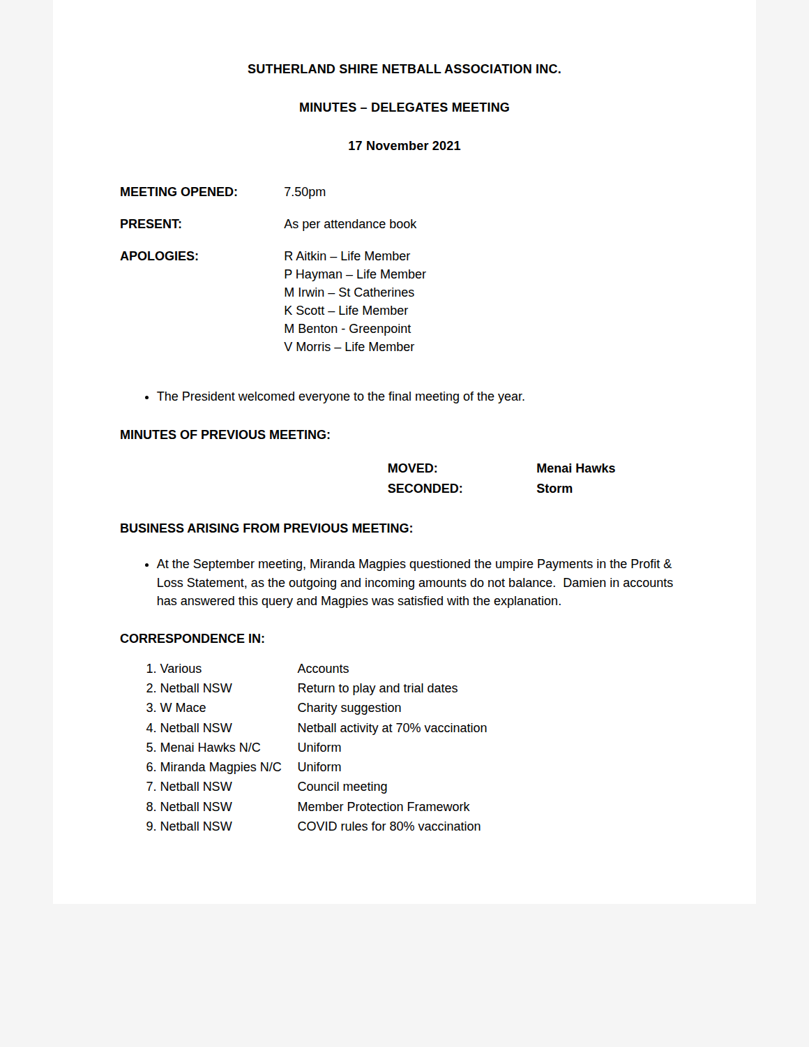SUTHERLAND SHIRE NETBALL ASSOCIATION INC.
MINUTES – DELEGATES MEETING
17 November 2021
| MEETING OPENED: | 7.50pm |
| PRESENT: | As per attendance book |
| APOLOGIES: | R Aitkin – Life Member P Hayman – Life Member M Irwin – St Catherines K Scott – Life Member M Benton - Greenpoint V Morris – Life Member |
The President welcomed everyone to the final meeting of the year.
MINUTES OF PREVIOUS MEETING:
| MOVED: | Menai Hawks |
| SECONDED: | Storm |
BUSINESS ARISING FROM PREVIOUS MEETING:
At the September meeting, Miranda Magpies questioned the umpire Payments in the Profit & Loss Statement, as the outgoing and incoming amounts do not balance. Damien in accounts has answered this query and Magpies was satisfied with the explanation.
CORRESPONDENCE IN:
Various Accounts
Netball NSWReturn to play and trial dates
W Mace Charity suggestion
Netball NSWNetball activity at 70% vaccination
Menai Hawks N/CUniform
Miranda Magpies N/CUniform
Netball NSWCouncil meeting
Netball NSWMember Protection Framework
Netball NSWCOVID rules for 80% vaccination